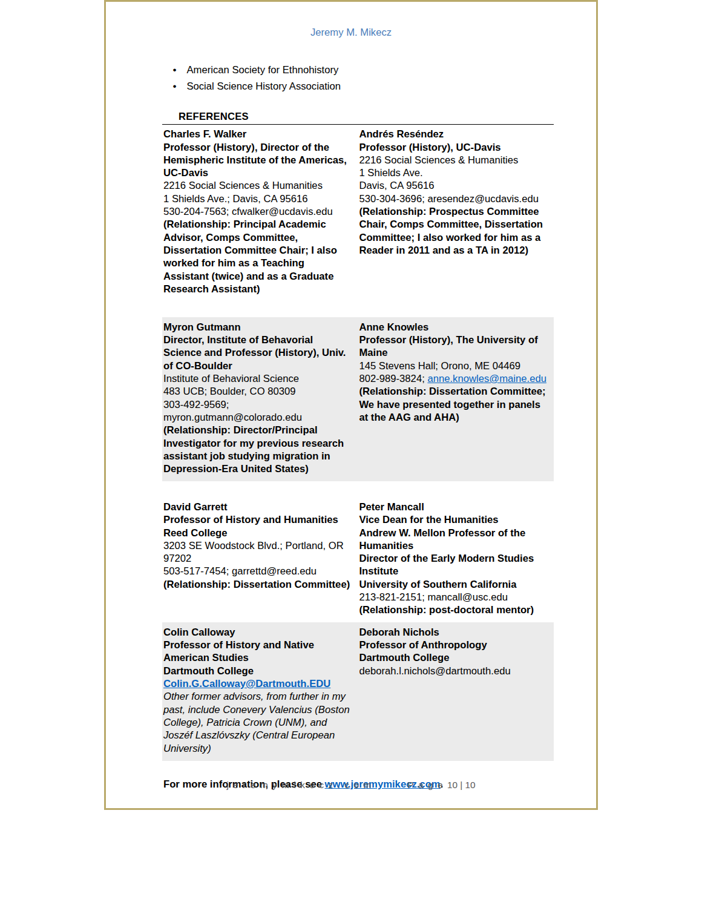Jeremy M. Mikecz
American Society for Ethnohistory
Social Science History Association
REFERENCES
| Charles F. Walker Professor (History), Director of the Hemispheric Institute of the Americas, UC-Davis 2216 Social Sciences & Humanities 1 Shields Ave.; Davis, CA 95616 530-204-7563; cfwalker@ucdavis.edu (Relationship: Principal Academic Advisor, Comps Committee, Dissertation Committee Chair; I also worked for him as a Teaching Assistant (twice) and as a Graduate Research Assistant) | Andrés Reséndez Professor (History), UC-Davis 2216 Social Sciences & Humanities 1 Shields Ave. Davis, CA 95616 530-304-3696; aresendez@ucdavis.edu (Relationship: Prospectus Committee Chair, Comps Committee, Dissertation Committee; I also worked for him as a Reader in 2011 and as a TA in 2012) |
| Myron Gutmann Director, Institute of Behavorial Science and Professor (History), Univ. of CO-Boulder Institute of Behavioral Science 483 UCB; Boulder, CO 80309 303-492-9569; myron.gutmann@colorado.edu (Relationship: Director/Principal Investigator for my previous research assistant job studying migration in Depression-Era United States) | Anne Knowles Professor (History), The University of Maine 145 Stevens Hall; Orono, ME 04469 802-989-3824; anne.knowles@maine.edu (Relationship: Dissertation Committee; We have presented together in panels at the AAG and AHA) |
| David Garrett Professor of History and Humanities Reed College 3203 SE Woodstock Blvd.; Portland, OR 97202 503-517-7454; garrettd@reed.edu (Relationship: Dissertation Committee) | Peter Mancall Vice Dean for the Humanities Andrew W. Mellon Professor of the Humanities Director of the Early Modern Studies Institute University of Southern California 213-821-2151; mancall@usc.edu (Relationship: post-doctoral mentor) |
| Colin Calloway Professor of History and Native American Studies Dartmouth College Colin.G.Calloway@Dartmouth.EDU Other former advisors, from further in my past, include Conevery Valencius (Boston College), Patricia Crown (UNM), and Joszéf Laszlóvszky (Central European University) | Deborah Nichols Professor of Anthropology Dartmouth College deborah.l.nichols@dartmouth.edu |
For more information, please see www.jeremymikecz.com.
j e r e m y m i k e c z . c o m P a g e 10 | 10